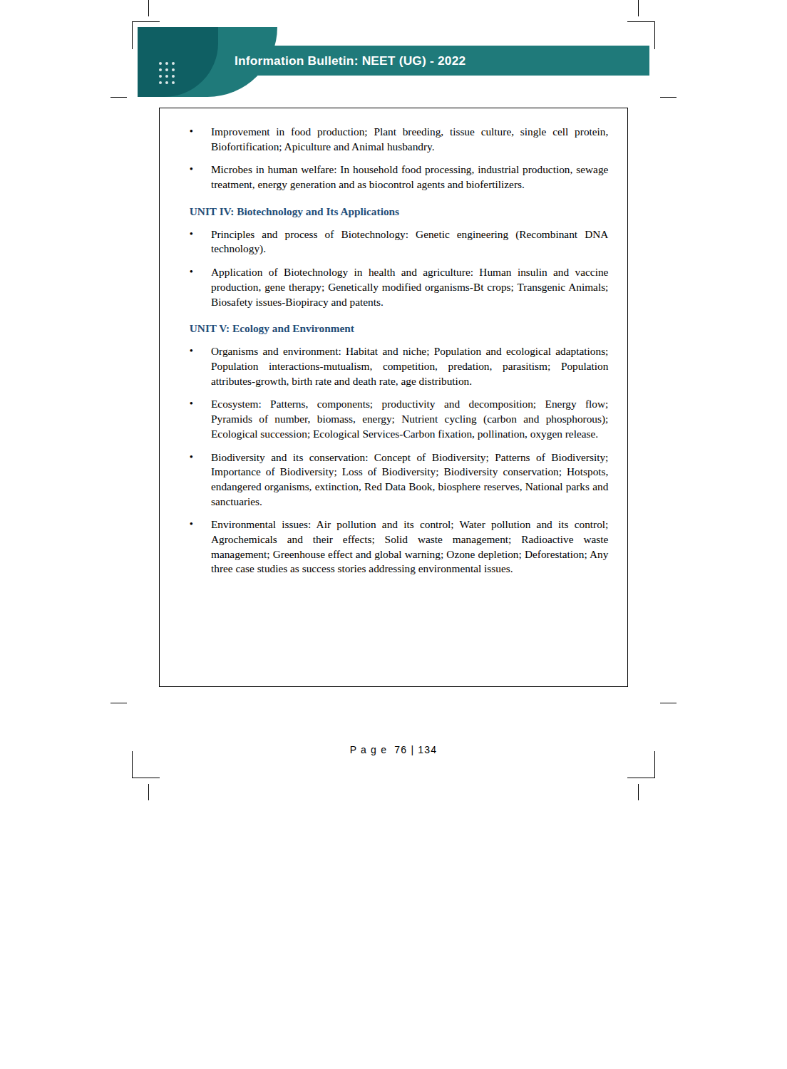Information Bulletin: NEET (UG) - 2022
Improvement in food production; Plant breeding, tissue culture, single cell protein, Biofortification; Apiculture and Animal husbandry.
Microbes in human welfare: In household food processing, industrial production, sewage treatment, energy generation and as biocontrol agents and biofertilizers.
UNIT IV: Biotechnology and Its Applications
Principles and process of Biotechnology: Genetic engineering (Recombinant DNA technology).
Application of Biotechnology in health and agriculture: Human insulin and vaccine production, gene therapy; Genetically modified organisms-Bt crops; Transgenic Animals; Biosafety issues-Biopiracy and patents.
UNIT V: Ecology and Environment
Organisms and environment: Habitat and niche; Population and ecological adaptations; Population interactions-mutualism, competition, predation, parasitism; Population attributes-growth, birth rate and death rate, age distribution.
Ecosystem: Patterns, components; productivity and decomposition; Energy flow; Pyramids of number, biomass, energy; Nutrient cycling (carbon and phosphorous); Ecological succession; Ecological Services-Carbon fixation, pollination, oxygen release.
Biodiversity and its conservation: Concept of Biodiversity; Patterns of Biodiversity; Importance of Biodiversity; Loss of Biodiversity; Biodiversity conservation; Hotspots, endangered organisms, extinction, Red Data Book, biosphere reserves, National parks and sanctuaries.
Environmental issues: Air pollution and its control; Water pollution and its control; Agrochemicals and their effects; Solid waste management; Radioactive waste management; Greenhouse effect and global warning; Ozone depletion; Deforestation; Any three case studies as success stories addressing environmental issues.
P a g e 76 | 134